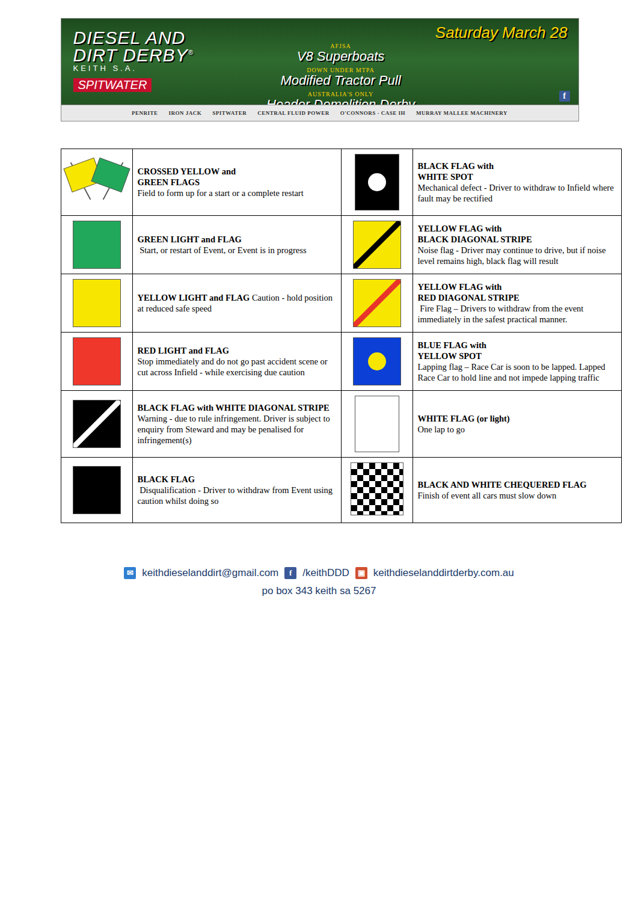DIESEL AND
DIRT DERBY®
KEITH S.A.
SPITWATER
Saturday March 28
AFJSA
V8 Superboats
DOWN UNDER MTPA
Modified Tractor Pull
AUSTRALIA'S ONLY
Header Demolition Derby
and much more
f
PENRITE IRON JACK SPITWATER CENTRAL FLUID POWER O'CONNORS · CASE IH MURRAY MALLEE MACHINERY
| | CROSSED YELLOW and GREEN FLAGS Field to form up for a start or a complete restart | | BLACK FLAG with WHITE SPOT Mechanical defect - Driver to withdraw to Infield where fault may be rectified |
| | GREEN LIGHT and FLAG Start, or restart of Event, or Event is in progress | | YELLOW FLAG with BLACK DIAGONAL STRIPE Noise flag - Driver may continue to drive, but if noise level remains high, black flag will result |
| | YELLOW LIGHT and FLAG Caution - hold position at reduced safe speed | | YELLOW FLAG with RED DIAGONAL STRIPE Fire Flag – Drivers to withdraw from the event immediately in the safest practical manner. |
| | RED LIGHT and FLAG Stop immediately and do not go past accident scene or cut across Infield - while exercising due caution | | BLUE FLAG with YELLOW SPOT Lapping flag – Race Car is soon to be lapped. Lapped Race Car to hold line and not impede lapping traffic |
| | BLACK FLAG with WHITE DIAGONAL STRIPE Warning - due to rule infringement. Driver is subject to enquiry from Steward and may be penalised for infringement(s) | | WHITE FLAG (or light) One lap to go |
| | BLACK FLAG Disqualification - Driver to withdraw from Event using caution whilst doing so | | BLACK AND WHITE CHEQUERED FLAG Finish of event all cars must slow down |
✉ keithdieselanddirt@gmail.com f /keithDDD ▣ keithdieselanddirtderby.com.au
po box 343 keith sa 5267